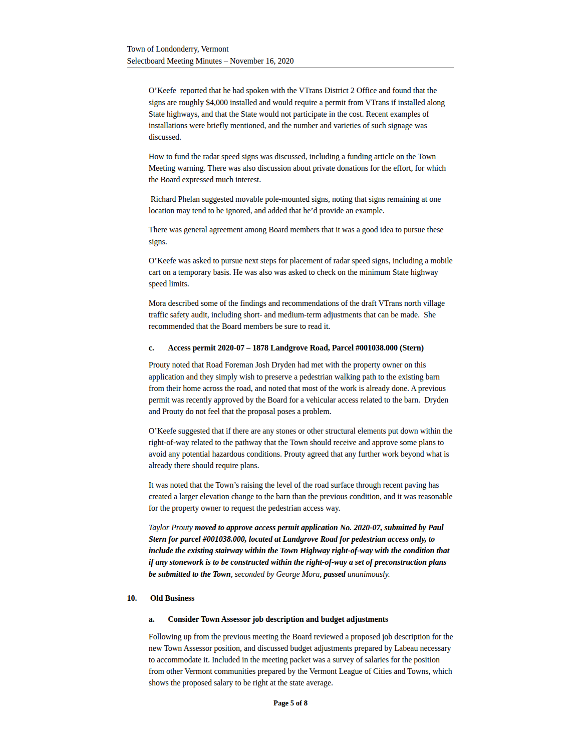Town of Londonderry, Vermont
Selectboard Meeting Minutes – November 16, 2020
O’Keefe reported that he had spoken with the VTrans District 2 Office and found that the signs are roughly $4,000 installed and would require a permit from VTrans if installed along State highways, and that the State would not participate in the cost. Recent examples of installations were briefly mentioned, and the number and varieties of such signage was discussed.
How to fund the radar speed signs was discussed, including a funding article on the Town Meeting warning. There was also discussion about private donations for the effort, for which the Board expressed much interest.
Richard Phelan suggested movable pole-mounted signs, noting that signs remaining at one location may tend to be ignored, and added that he’d provide an example.
There was general agreement among Board members that it was a good idea to pursue these signs.
O’Keefe was asked to pursue next steps for placement of radar speed signs, including a mobile cart on a temporary basis. He was also was asked to check on the minimum State highway speed limits.
Mora described some of the findings and recommendations of the draft VTrans north village traffic safety audit, including short- and medium-term adjustments that can be made. She recommended that the Board members be sure to read it.
c. Access permit 2020-07 – 1878 Landgrove Road, Parcel #001038.000 (Stern)
Prouty noted that Road Foreman Josh Dryden had met with the property owner on this application and they simply wish to preserve a pedestrian walking path to the existing barn from their home across the road, and noted that most of the work is already done. A previous permit was recently approved by the Board for a vehicular access related to the barn. Dryden and Prouty do not feel that the proposal poses a problem.
O’Keefe suggested that if there are any stones or other structural elements put down within the right-of-way related to the pathway that the Town should receive and approve some plans to avoid any potential hazardous conditions. Prouty agreed that any further work beyond what is already there should require plans.
It was noted that the Town’s raising the level of the road surface through recent paving has created a larger elevation change to the barn than the previous condition, and it was reasonable for the property owner to request the pedestrian access way.
Taylor Prouty moved to approve access permit application No. 2020-07, submitted by Paul Stern for parcel #001038.000, located at Landgrove Road for pedestrian access only, to include the existing stairway within the Town Highway right-of-way with the condition that if any stonework is to be constructed within the right-of-way a set of preconstruction plans be submitted to the Town, seconded by George Mora, passed unanimously.
10. Old Business
a. Consider Town Assessor job description and budget adjustments
Following up from the previous meeting the Board reviewed a proposed job description for the new Town Assessor position, and discussed budget adjustments prepared by Labeau necessary to accommodate it. Included in the meeting packet was a survey of salaries for the position from other Vermont communities prepared by the Vermont League of Cities and Towns, which shows the proposed salary to be right at the state average.
Page 5 of 8